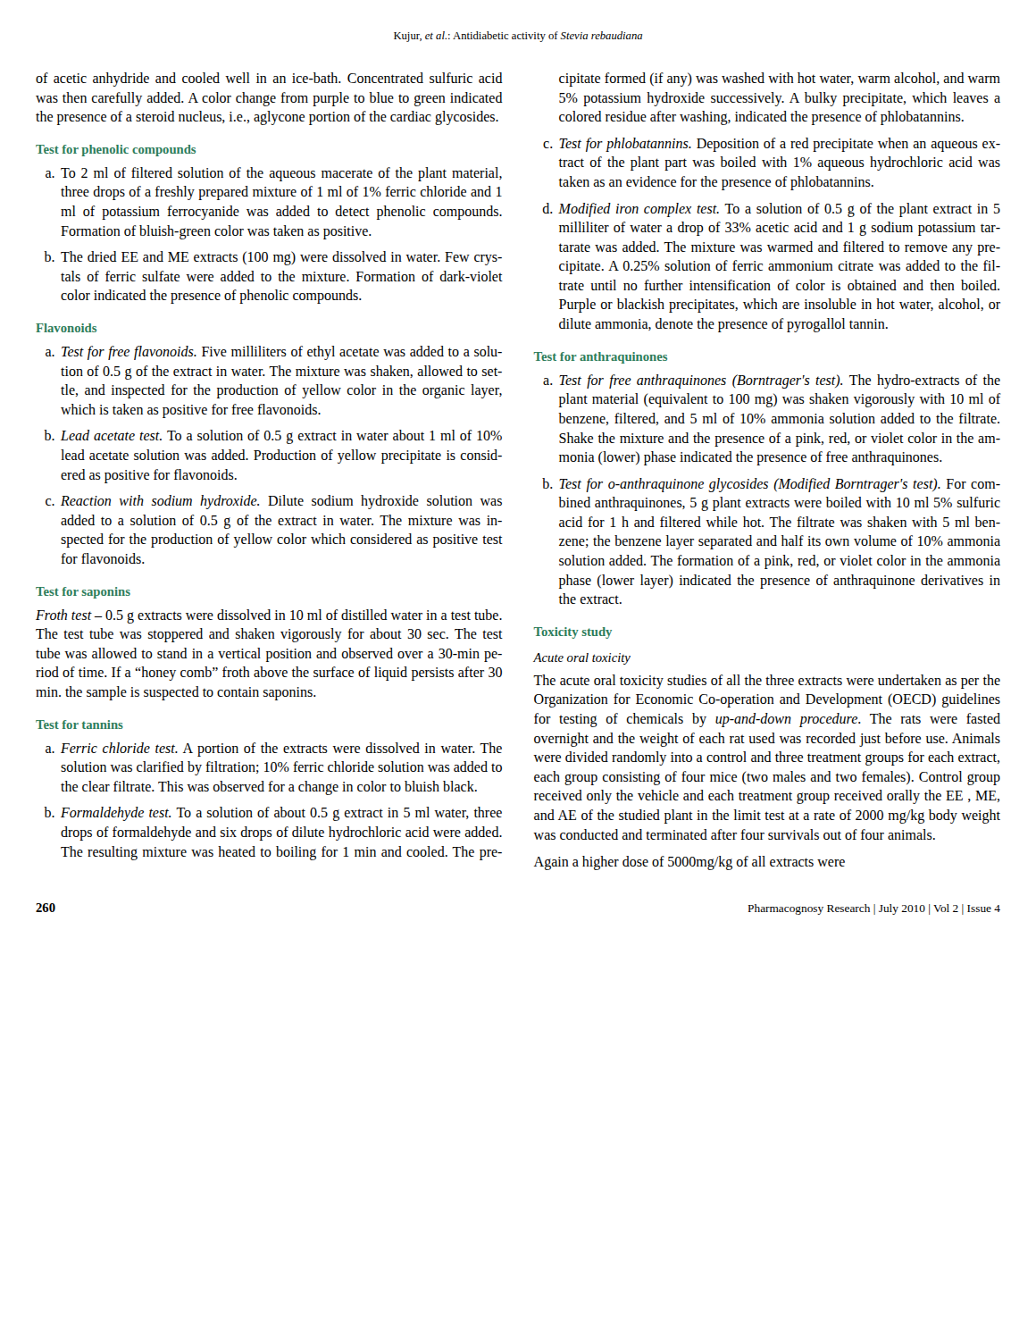Kujur, et al.: Antidiabetic activity of Stevia rebaudiana
of acetic anhydride and cooled well in an ice-bath. Concentrated sulfuric acid was then carefully added. A color change from purple to blue to green indicated the presence of a steroid nucleus, i.e., aglycone portion of the cardiac glycosides.
Test for phenolic compounds
To 2 ml of filtered solution of the aqueous macerate of the plant material, three drops of a freshly prepared mixture of 1 ml of 1% ferric chloride and 1 ml of potassium ferrocyanide was added to detect phenolic compounds. Formation of bluish-green color was taken as positive.
The dried EE and ME extracts (100 mg) were dissolved in water. Few crystals of ferric sulfate were added to the mixture. Formation of dark-violet color indicated the presence of phenolic compounds.
Flavonoids
Test for free flavonoids. Five milliliters of ethyl acetate was added to a solution of 0.5 g of the extract in water. The mixture was shaken, allowed to settle, and inspected for the production of yellow color in the organic layer, which is taken as positive for free flavonoids.
Lead acetate test. To a solution of 0.5 g extract in water about 1 ml of 10% lead acetate solution was added. Production of yellow precipitate is considered as positive for flavonoids.
Reaction with sodium hydroxide. Dilute sodium hydroxide solution was added to a solution of 0.5 g of the extract in water. The mixture was inspected for the production of yellow color which considered as positive test for flavonoids.
Test for saponins
Froth test – 0.5 g extracts were dissolved in 10 ml of distilled water in a test tube. The test tube was stoppered and shaken vigorously for about 30 sec. The test tube was allowed to stand in a vertical position and observed over a 30-min period of time. If a “honey comb” froth above the surface of liquid persists after 30 min. the sample is suspected to contain saponins.
Test for tannins
Ferric chloride test. A portion of the extracts were dissolved in water. The solution was clarified by filtration; 10% ferric chloride solution was added to the clear filtrate. This was observed for a change in color to bluish black.
Formaldehyde test. To a solution of about 0.5 g extract in 5 ml water, three drops of formaldehyde and six drops of dilute hydrochloric acid were added. The resulting mixture was heated to boiling for 1 min and cooled. The precipitate formed (if any) was washed with hot water, warm alcohol, and warm 5% potassium hydroxide successively. A bulky precipitate, which leaves a colored residue after washing, indicated the presence of phlobatannins.
Test for phlobatannins. Deposition of a red precipitate when an aqueous extract of the plant part was boiled with 1% aqueous hydrochloric acid was taken as an evidence for the presence of phlobatannins.
Modified iron complex test. To a solution of 0.5 g of the plant extract in 5 milliliter of water a drop of 33% acetic acid and 1 g sodium potassium tartarate was added. The mixture was warmed and filtered to remove any precipitate. A 0.25% solution of ferric ammonium citrate was added to the filtrate until no further intensification of color is obtained and then boiled. Purple or blackish precipitates, which are insoluble in hot water, alcohol, or dilute ammonia, denote the presence of pyrogallol tannin.
Test for anthraquinones
Test for free anthraquinones (Borntrager's test). The hydro-extracts of the plant material (equivalent to 100 mg) was shaken vigorously with 10 ml of benzene, filtered, and 5 ml of 10% ammonia solution added to the filtrate. Shake the mixture and the presence of a pink, red, or violet color in the ammonia (lower) phase indicated the presence of free anthraquinones.
Test for o-anthraquinone glycosides (Modified Borntrager's test). For combined anthraquinones, 5 g plant extracts were boiled with 10 ml 5% sulfuric acid for 1 h and filtered while hot. The filtrate was shaken with 5 ml benzene; the benzene layer separated and half its own volume of 10% ammonia solution added. The formation of a pink, red, or violet color in the ammonia phase (lower layer) indicated the presence of anthraquinone derivatives in the extract.
Toxicity study
Acute oral toxicity
The acute oral toxicity studies of all the three extracts were undertaken as per the Organization for Economic Co-operation and Development (OECD) guidelines for testing of chemicals by up-and-down procedure. The rats were fasted overnight and the weight of each rat used was recorded just before use. Animals were divided randomly into a control and three treatment groups for each extract, each group consisting of four mice (two males and two females). Control group received only the vehicle and each treatment group received orally the EE , ME, and AE of the studied plant in the limit test at a rate of 2000 mg/kg body weight was conducted and terminated after four survivals out of four animals.
Again a higher dose of 5000mg/kg of all extracts were
260 Pharmacognosy Research | July 2010 | Vol 2 | Issue 4